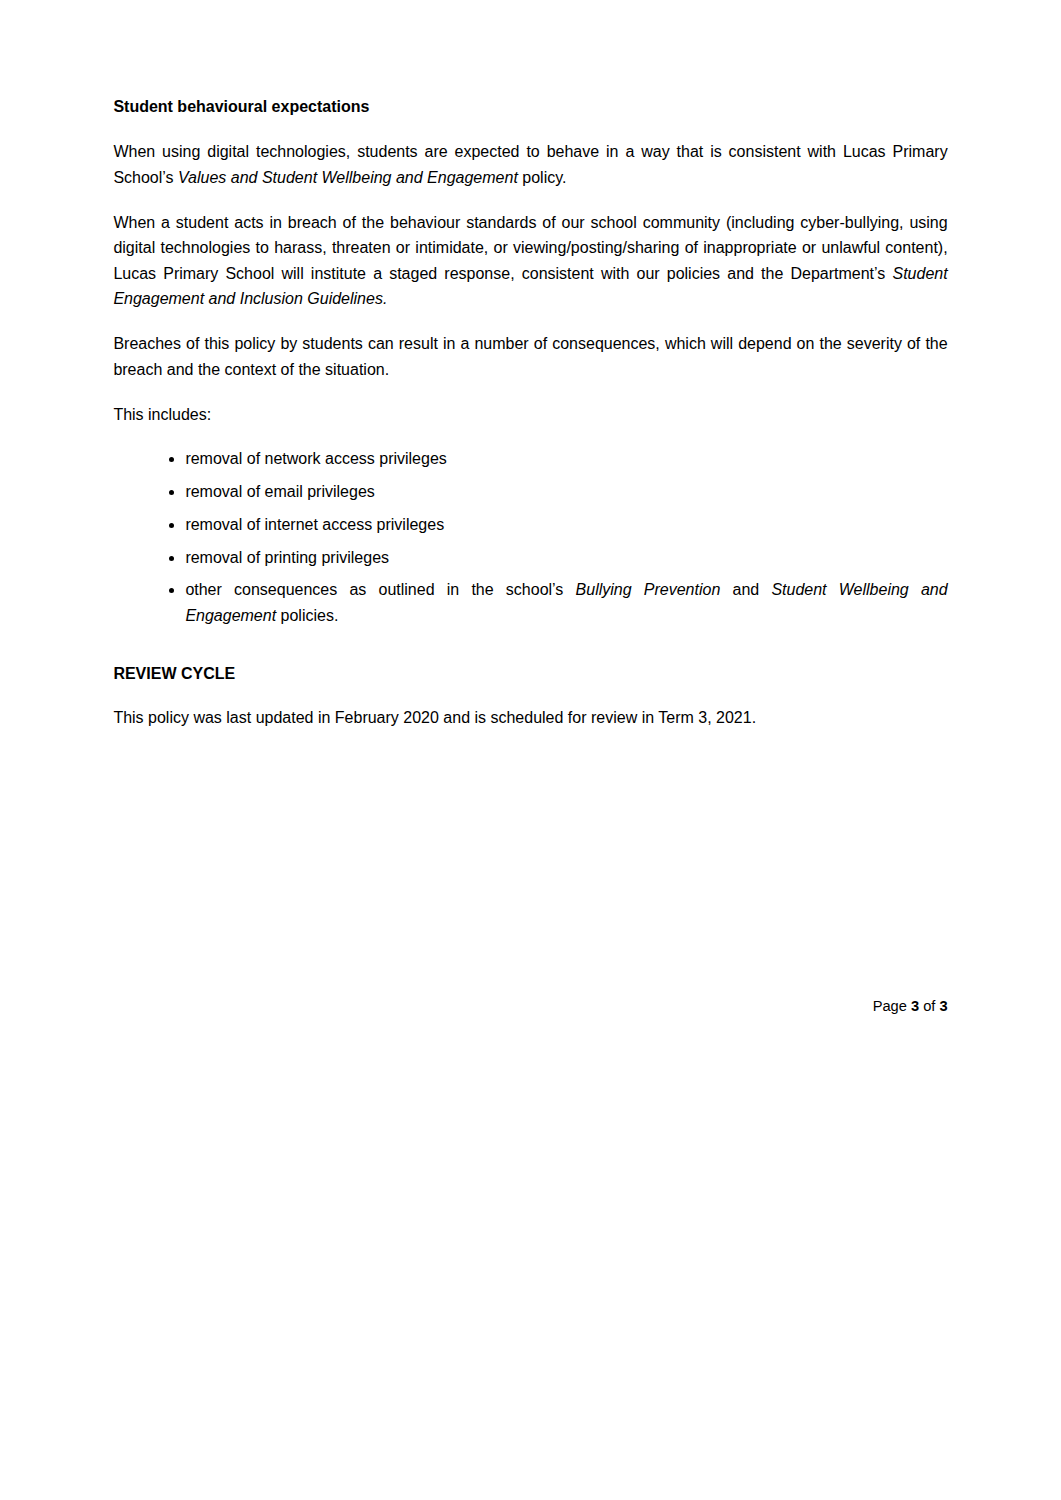Student behavioural expectations
When using digital technologies, students are expected to behave in a way that is consistent with Lucas Primary School’s Values and Student Wellbeing and Engagement policy.
When a student acts in breach of the behaviour standards of our school community (including cyber-bullying, using digital technologies to harass, threaten or intimidate, or viewing/posting/sharing of inappropriate or unlawful content), Lucas Primary School will institute a staged response, consistent with our policies and the Department’s Student Engagement and Inclusion Guidelines.
Breaches of this policy by students can result in a number of consequences, which will depend on the severity of the breach and the context of the situation.
This includes:
removal of network access privileges
removal of email privileges
removal of internet access privileges
removal of printing privileges
other consequences as outlined in the school’s Bullying Prevention and Student Wellbeing and Engagement policies.
Review cycle
This policy was last updated in February 2020 and is scheduled for review in Term 3, 2021.
Page 3 of 3